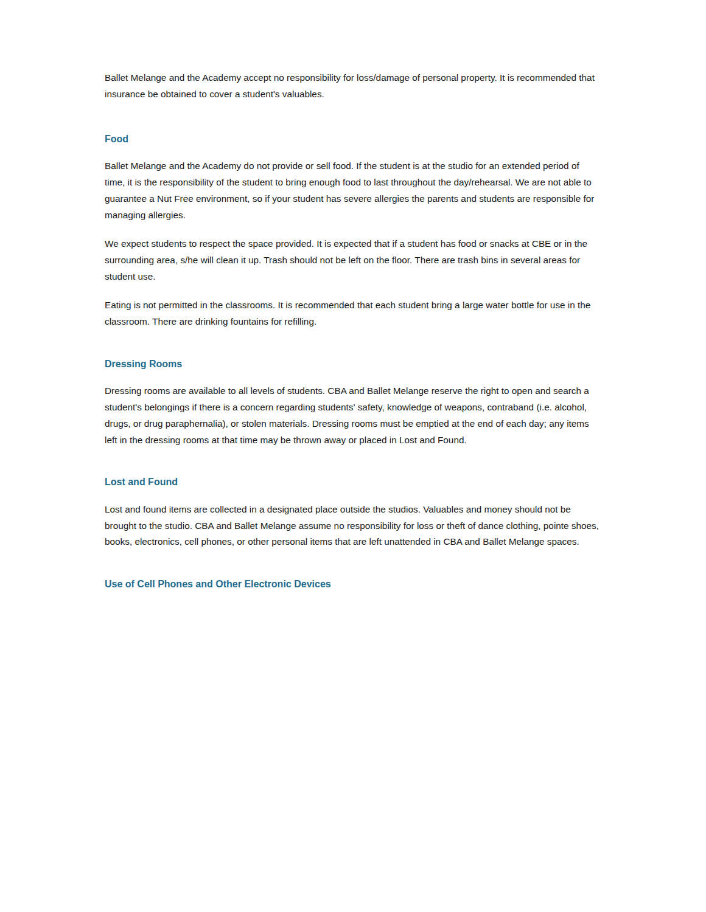Ballet Melange and the Academy accept no responsibility for loss/damage of personal property. It is recommended that insurance be obtained to cover a student's valuables.
Food
Ballet Melange and the Academy do not provide or sell food. If the student is at the studio for an extended period of time, it is the responsibility of the student to bring enough food to last throughout the day/rehearsal. We are not able to guarantee a Nut Free environment, so if your student has severe allergies the parents and students are responsible for managing allergies.
We expect students to respect the space provided. It is expected that if a student has food or snacks at CBE or in the surrounding area, s/he will clean it up. Trash should not be left on the floor. There are trash bins in several areas for student use.
Eating is not permitted in the classrooms. It is recommended that each student bring a large water bottle for use in the classroom. There are drinking fountains for refilling.
Dressing Rooms
Dressing rooms are available to all levels of students. CBA and Ballet Melange reserve the right to open and search a student's belongings if there is a concern regarding students' safety, knowledge of weapons, contraband (i.e. alcohol, drugs, or drug paraphernalia), or stolen materials. Dressing rooms must be emptied at the end of each day; any items left in the dressing rooms at that time may be thrown away or placed in Lost and Found.
Lost and Found
Lost and found items are collected in a designated place outside the studios. Valuables and money should not be brought to the studio. CBA and Ballet Melange assume no responsibility for loss or theft of dance clothing, pointe shoes, books, electronics, cell phones, or other personal items that are left unattended in CBA and Ballet Melange spaces.
Use of Cell Phones and Other Electronic Devices